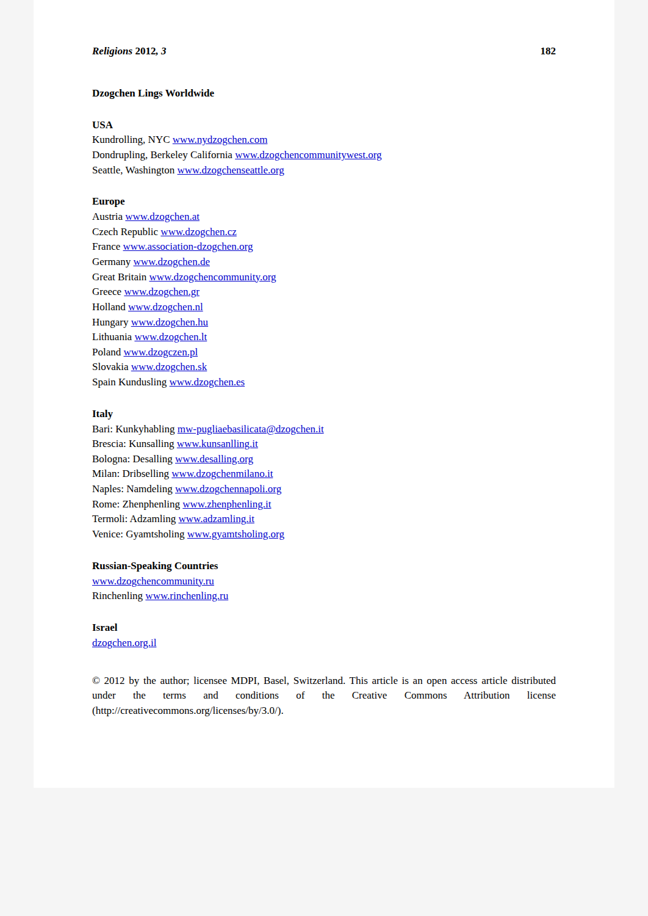Religions 2012, 3 182
Dzogchen Lings Worldwide
USA
Kundrolling, NYC www.nydzogchen.com
Dondrupling, Berkeley California www.dzogchencommunitywest.org
Seattle, Washington www.dzogchenseattle.org
Europe
Austria www.dzogchen.at
Czech Republic www.dzogchen.cz
France www.association-dzogchen.org
Germany www.dzogchen.de
Great Britain www.dzogchencommunity.org
Greece www.dzogchen.gr
Holland www.dzogchen.nl
Hungary www.dzogchen.hu
Lithuania www.dzogchen.lt
Poland www.dzogczen.pl
Slovakia www.dzogchen.sk
Spain Kundusling www.dzogchen.es
Italy
Bari: Kunkyhabling mw-pugliaebasilicata@dzogchen.it
Brescia: Kunsalling www.kunsanlling.it
Bologna: Desalling www.desalling.org
Milan: Dribselling www.dzogchenmilano.it
Naples: Namdeling www.dzogchennapoli.org
Rome: Zhenphenling www.zhenphenling.it
Termoli: Adzamling www.adzamling.it
Venice: Gyamtsholing www.gyamtsholing.org
Russian-Speaking Countries
www.dzogchencommunity.ru
Rinchenling www.rinchenling.ru
Israel
dzogchen.org.il
© 2012 by the author; licensee MDPI, Basel, Switzerland. This article is an open access article distributed under the terms and conditions of the Creative Commons Attribution license (http://creativecommons.org/licenses/by/3.0/).